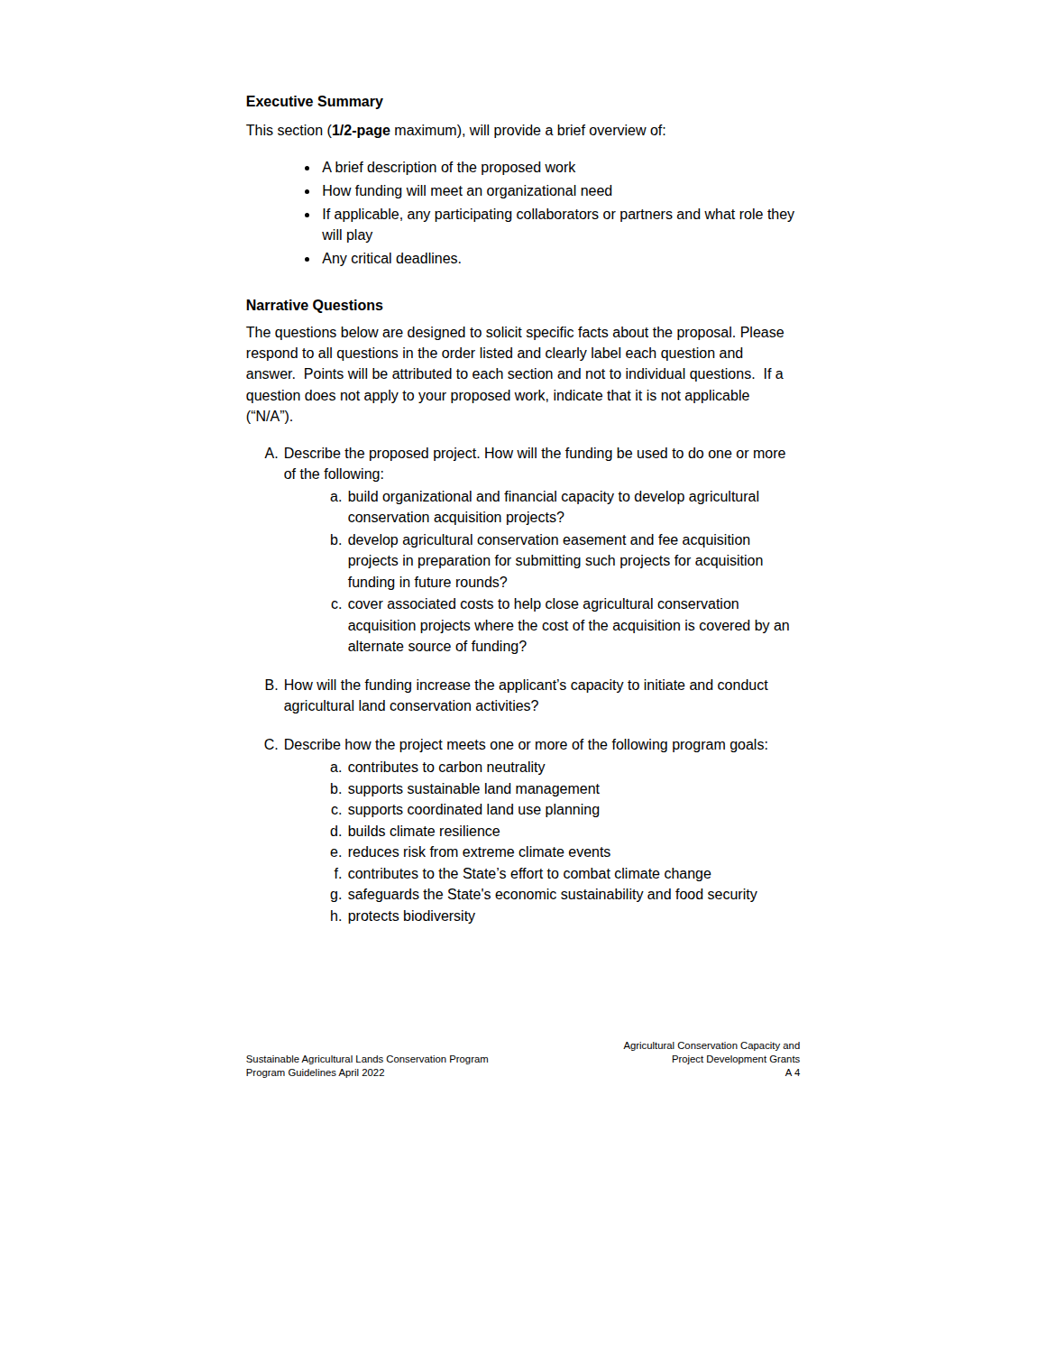Executive Summary
This section (1/2-page maximum), will provide a brief overview of:
A brief description of the proposed work
How funding will meet an organizational need
If applicable, any participating collaborators or partners and what role they will play
Any critical deadlines.
Narrative Questions
The questions below are designed to solicit specific facts about the proposal. Please respond to all questions in the order listed and clearly label each question and answer. Points will be attributed to each section and not to individual questions. If a question does not apply to your proposed work, indicate that it is not applicable (“N/A”).
Describe the proposed project. How will the funding be used to do one or more of the following:
build organizational and financial capacity to develop agricultural conservation acquisition projects?
develop agricultural conservation easement and fee acquisition projects in preparation for submitting such projects for acquisition funding in future rounds?
cover associated costs to help close agricultural conservation acquisition projects where the cost of the acquisition is covered by an alternate source of funding?
How will the funding increase the applicant’s capacity to initiate and conduct agricultural land conservation activities?
Describe how the project meets one or more of the following program goals:
contributes to carbon neutrality
supports sustainable land management
supports coordinated land use planning
builds climate resilience
reduces risk from extreme climate events
contributes to the State’s effort to combat climate change
safeguards the State's economic sustainability and food security
protects biodiversity
Sustainable Agricultural Lands Conservation Program
Program Guidelines April 2022
Agricultural Conservation Capacity and
Project Development Grants
A 4